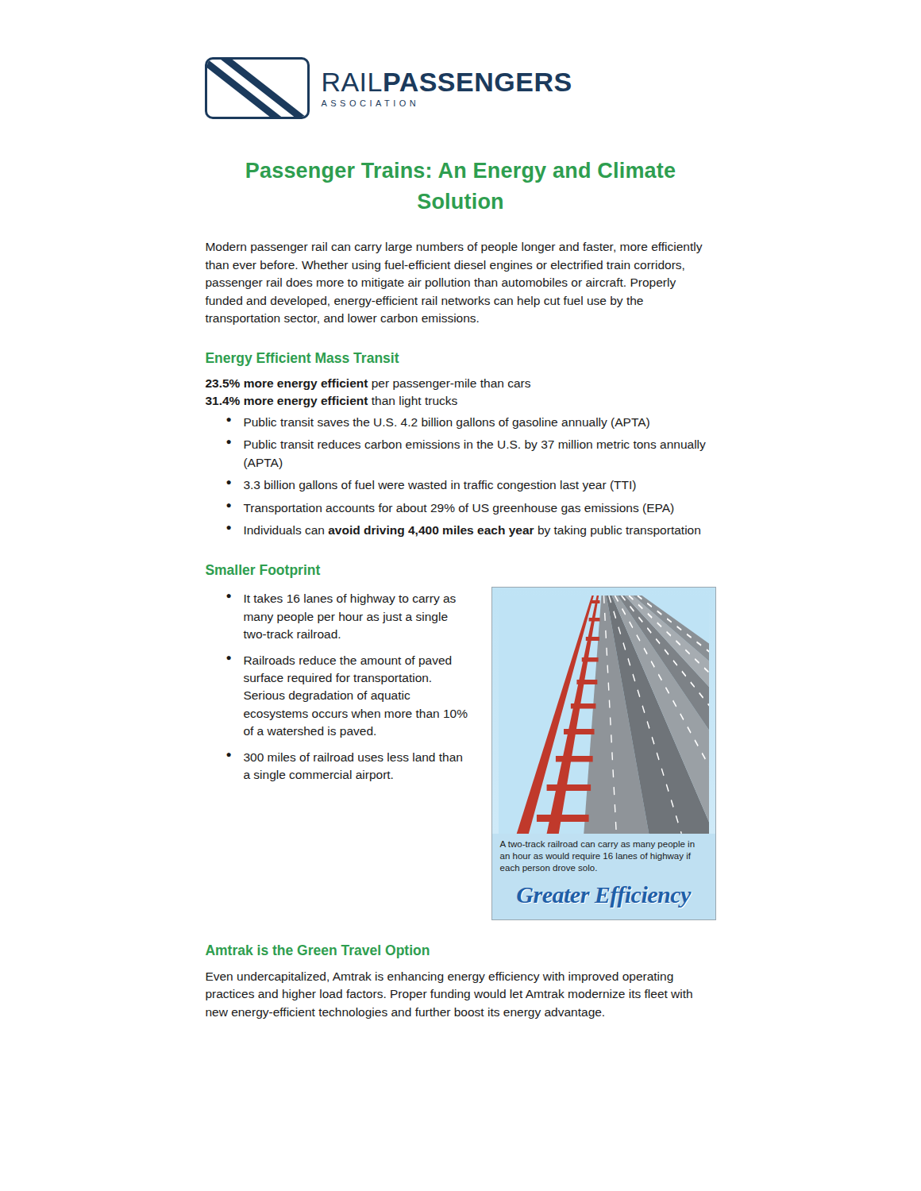RAILPASSENGERS
ASSOCIATION
Passenger Trains: An Energy and Climate Solution
Modern passenger rail can carry large numbers of people longer and faster, more efficiently than ever before. Whether using fuel-efficient diesel engines or electrified train corridors, passenger rail does more to mitigate air pollution than automobiles or aircraft. Properly funded and developed, energy-efficient rail networks can help cut fuel use by the transportation sector, and lower carbon emissions.
Energy Efficient Mass Transit
23.5% more energy efficient per passenger-mile than cars
31.4% more energy efficient than light trucks
Public transit saves the U.S. 4.2 billion gallons of gasoline annually (APTA)
Public transit reduces carbon emissions in the U.S. by 37 million metric tons annually (APTA)
3.3 billion gallons of fuel were wasted in traffic congestion last year (TTI)
Transportation accounts for about 29% of US greenhouse gas emissions (EPA)
Individuals can avoid driving 4,400 miles each year by taking public transportation
Smaller Footprint
It takes 16 lanes of highway to carry as many people per hour as just a single two-track railroad.
Railroads reduce the amount of paved surface required for transportation. Serious degradation of aquatic ecosystems occurs when more than 10% of a watershed is paved.
300 miles of railroad uses less land than a single commercial airport.
A two-track railroad can carry as many people in an hour as would require 16 lanes of highway if each person drove solo.
Greater Efficiency
Amtrak is the Green Travel Option
Even undercapitalized, Amtrak is enhancing energy efficiency with improved operating practices and higher load factors. Proper funding would let Amtrak modernize its fleet with new energy-efficient technologies and further boost its energy advantage.